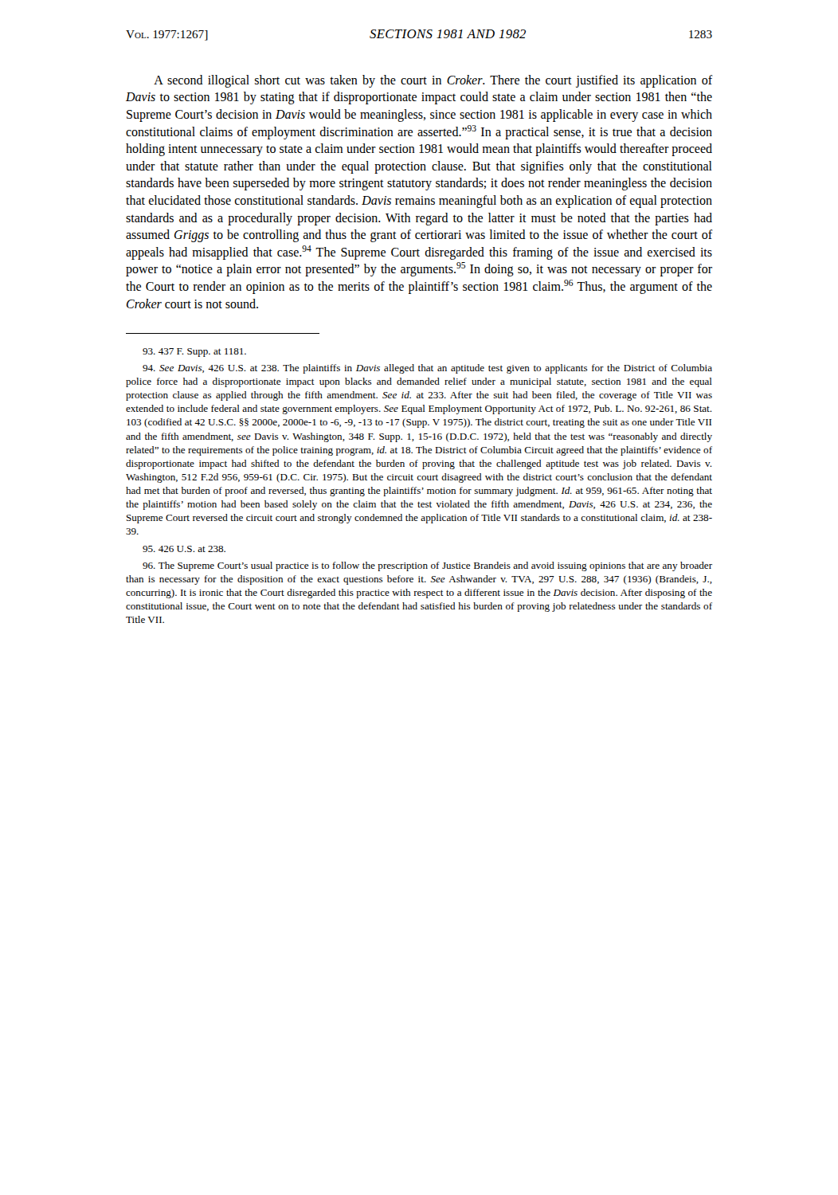Vol. 1977:1267] SECTIONS 1981 AND 1982 1283
A second illogical short cut was taken by the court in Croker. There the court justified its application of Davis to section 1981 by stating that if disproportionate impact could state a claim under section 1981 then “the Supreme Court’s decision in Davis would be meaningless, since section 1981 is applicable in every case in which constitutional claims of employment discrimination are asserted.”93 In a practical sense, it is true that a decision holding intent unnecessary to state a claim under section 1981 would mean that plaintiffs would thereafter proceed under that statute rather than under the equal protection clause. But that signifies only that the constitutional standards have been superseded by more stringent statutory standards; it does not render meaningless the decision that elucidated those constitutional standards. Davis remains meaningful both as an explication of equal protection standards and as a procedurally proper decision. With regard to the latter it must be noted that the parties had assumed Griggs to be controlling and thus the grant of certiorari was limited to the issue of whether the court of appeals had misapplied that case.94 The Supreme Court disregarded this framing of the issue and exercised its power to “notice a plain error not presented” by the arguments.95 In doing so, it was not necessary or proper for the Court to render an opinion as to the merits of the plaintiff’s section 1981 claim.96 Thus, the argument of the Croker court is not sound.
93. 437 F. Supp. at 1181.
94. See Davis, 426 U.S. at 238. The plaintiffs in Davis alleged that an aptitude test given to applicants for the District of Columbia police force had a disproportionate impact upon blacks and demanded relief under a municipal statute, section 1981 and the equal protection clause as applied through the fifth amendment. See id. at 233. After the suit had been filed, the coverage of Title VII was extended to include federal and state government employers. See Equal Employment Opportunity Act of 1972, Pub. L. No. 92-261, 86 Stat. 103 (codified at 42 U.S.C. §§ 2000e, 2000e-1 to -6, -9, -13 to -17 (Supp. V 1975)). The district court, treating the suit as one under Title VII and the fifth amendment, see Davis v. Washington, 348 F. Supp. 1, 15-16 (D.D.C. 1972), held that the test was “reasonably and directly related” to the requirements of the police training program, id. at 18. The District of Columbia Circuit agreed that the plaintiffs’ evidence of disproportionate impact had shifted to the defendant the burden of proving that the challenged aptitude test was job related. Davis v. Washington, 512 F.2d 956, 959-61 (D.C. Cir. 1975). But the circuit court disagreed with the district court’s conclusion that the defendant had met that burden of proof and reversed, thus granting the plaintiffs’ motion for summary judgment. Id. at 959, 961-65. After noting that the plaintiffs’ motion had been based solely on the claim that the test violated the fifth amendment, Davis, 426 U.S. at 234, 236, the Supreme Court reversed the circuit court and strongly condemned the application of Title VII standards to a constitutional claim, id. at 238-39.
95. 426 U.S. at 238.
96. The Supreme Court’s usual practice is to follow the prescription of Justice Brandeis and avoid issuing opinions that are any broader than is necessary for the disposition of the exact questions before it. See Ashwander v. TVA, 297 U.S. 288, 347 (1936) (Brandeis, J., concurring). It is ironic that the Court disregarded this practice with respect to a different issue in the Davis decision. After disposing of the constitutional issue, the Court went on to note that the defendant had satisfied his burden of proving job relatedness under the standards of Title VII.